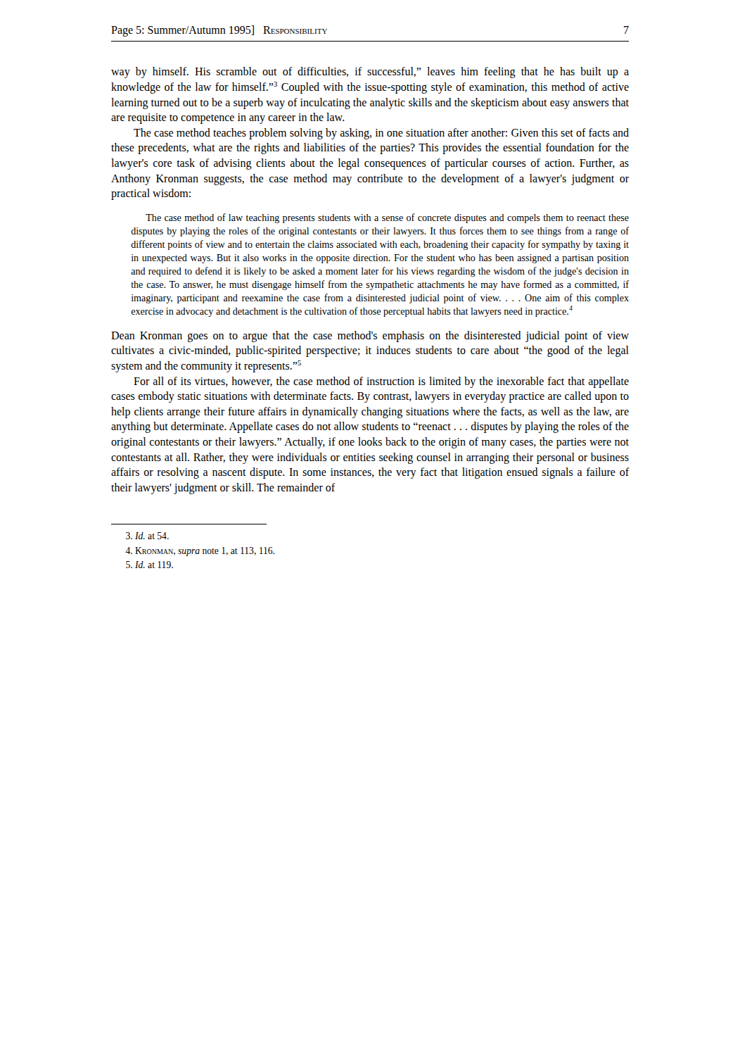Page 5: Summer/Autumn 1995] Responsibility 7
way by himself. His scramble out of difficulties, if successful,” leaves him feeling that he has built up a knowledge of the law for himself.”3 Coupled with the issue-spotting style of examination, this method of active learning turned out to be a superb way of inculcating the analytic skills and the skepticism about easy answers that are requisite to competence in any career in the law.
The case method teaches problem solving by asking, in one situation after another: Given this set of facts and these precedents, what are the rights and liabilities of the parties? This provides the essential foundation for the lawyer's core task of advising clients about the legal consequences of particular courses of action. Further, as Anthony Kronman suggests, the case method may contribute to the development of a lawyer's judgment or practical wisdom:
The case method of law teaching presents students with a sense of concrete disputes and compels them to reenact these disputes by playing the roles of the original contestants or their lawyers. It thus forces them to see things from a range of different points of view and to entertain the claims associated with each, broadening their capacity for sympathy by taxing it in unexpected ways. But it also works in the opposite direction. For the student who has been assigned a partisan position and required to defend it is likely to be asked a moment later for his views regarding the wisdom of the judge's decision in the case. To answer, he must disengage himself from the sympathetic attachments he may have formed as a committed, if imaginary, participant and reexamine the case from a disinterested judicial point of view. . . . One aim of this complex exercise in advocacy and detachment is the cultivation of those perceptual habits that lawyers need in practice.4
Dean Kronman goes on to argue that the case method's emphasis on the disinterested judicial point of view cultivates a civic-minded, public-spirited perspective; it induces students to care about “the good of the legal system and the community it represents.”5
For all of its virtues, however, the case method of instruction is limited by the inexorable fact that appellate cases embody static situations with determinate facts. By contrast, lawyers in everyday practice are called upon to help clients arrange their future affairs in dynamically changing situations where the facts, as well as the law, are anything but determinate. Appellate cases do not allow students to “reenact . . . disputes by playing the roles of the original contestants or their lawyers.” Actually, if one looks back to the origin of many cases, the parties were not contestants at all. Rather, they were individuals or entities seeking counsel in arranging their personal or business affairs or resolving a nascent dispute. In some instances, the very fact that litigation ensued signals a failure of their lawyers' judgment or skill. The remainder of
3. Id. at 54.
4. Kronman, supra note 1, at 113, 116.
5. Id. at 119.